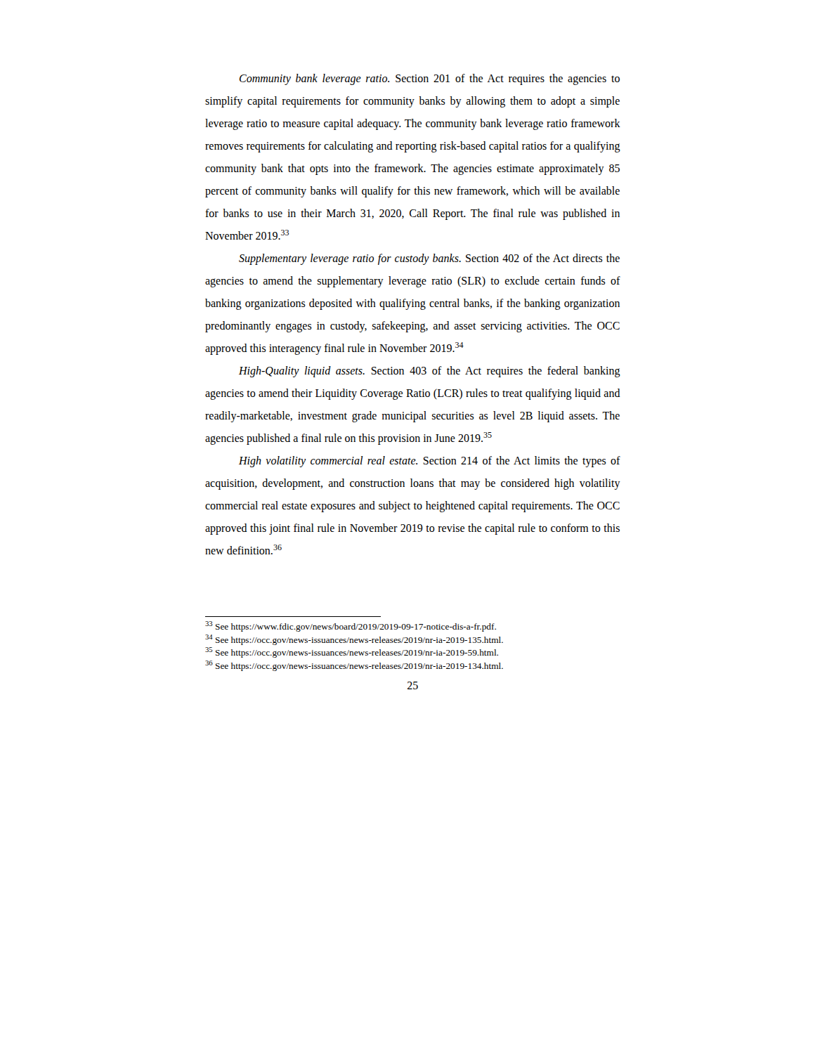Community bank leverage ratio. Section 201 of the Act requires the agencies to simplify capital requirements for community banks by allowing them to adopt a simple leverage ratio to measure capital adequacy. The community bank leverage ratio framework removes requirements for calculating and reporting risk-based capital ratios for a qualifying community bank that opts into the framework. The agencies estimate approximately 85 percent of community banks will qualify for this new framework, which will be available for banks to use in their March 31, 2020, Call Report. The final rule was published in November 2019.33
Supplementary leverage ratio for custody banks. Section 402 of the Act directs the agencies to amend the supplementary leverage ratio (SLR) to exclude certain funds of banking organizations deposited with qualifying central banks, if the banking organization predominantly engages in custody, safekeeping, and asset servicing activities. The OCC approved this interagency final rule in November 2019.34
High-Quality liquid assets. Section 403 of the Act requires the federal banking agencies to amend their Liquidity Coverage Ratio (LCR) rules to treat qualifying liquid and readily-marketable, investment grade municipal securities as level 2B liquid assets. The agencies published a final rule on this provision in June 2019.35
High volatility commercial real estate. Section 214 of the Act limits the types of acquisition, development, and construction loans that may be considered high volatility commercial real estate exposures and subject to heightened capital requirements. The OCC approved this joint final rule in November 2019 to revise the capital rule to conform to this new definition.36
33 See https://www.fdic.gov/news/board/2019/2019-09-17-notice-dis-a-fr.pdf.
34 See https://occ.gov/news-issuances/news-releases/2019/nr-ia-2019-135.html.
35 See https://occ.gov/news-issuances/news-releases/2019/nr-ia-2019-59.html.
36 See https://occ.gov/news-issuances/news-releases/2019/nr-ia-2019-134.html.
25